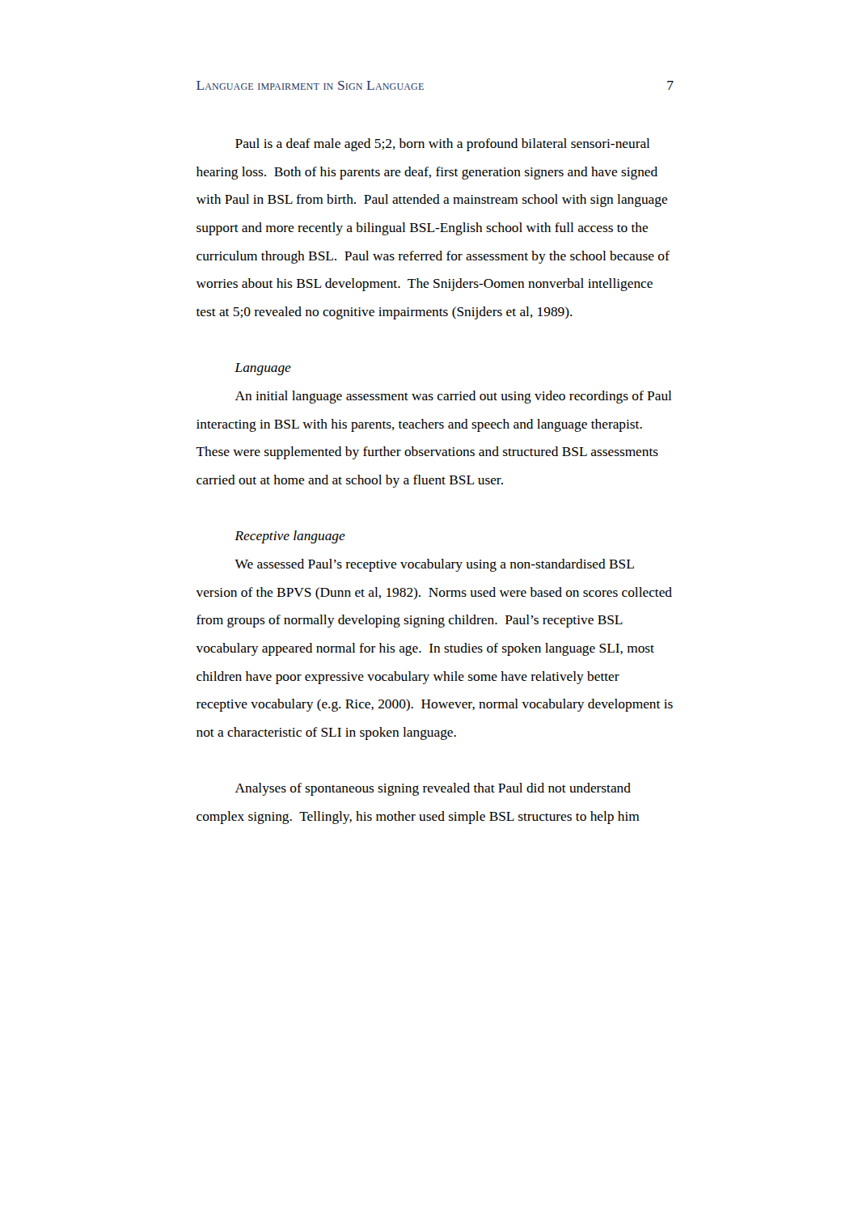Language impairment in Sign Language 7
Paul is a deaf male aged 5;2, born with a profound bilateral sensori-neural hearing loss. Both of his parents are deaf, first generation signers and have signed with Paul in BSL from birth. Paul attended a mainstream school with sign language support and more recently a bilingual BSL-English school with full access to the curriculum through BSL. Paul was referred for assessment by the school because of worries about his BSL development. The Snijders-Oomen nonverbal intelligence test at 5;0 revealed no cognitive impairments (Snijders et al, 1989).
Language
An initial language assessment was carried out using video recordings of Paul interacting in BSL with his parents, teachers and speech and language therapist. These were supplemented by further observations and structured BSL assessments carried out at home and at school by a fluent BSL user.
Receptive language
We assessed Paul’s receptive vocabulary using a non-standardised BSL version of the BPVS (Dunn et al, 1982). Norms used were based on scores collected from groups of normally developing signing children. Paul’s receptive BSL vocabulary appeared normal for his age. In studies of spoken language SLI, most children have poor expressive vocabulary while some have relatively better receptive vocabulary (e.g. Rice, 2000). However, normal vocabulary development is not a characteristic of SLI in spoken language.
Analyses of spontaneous signing revealed that Paul did not understand complex signing. Tellingly, his mother used simple BSL structures to help him